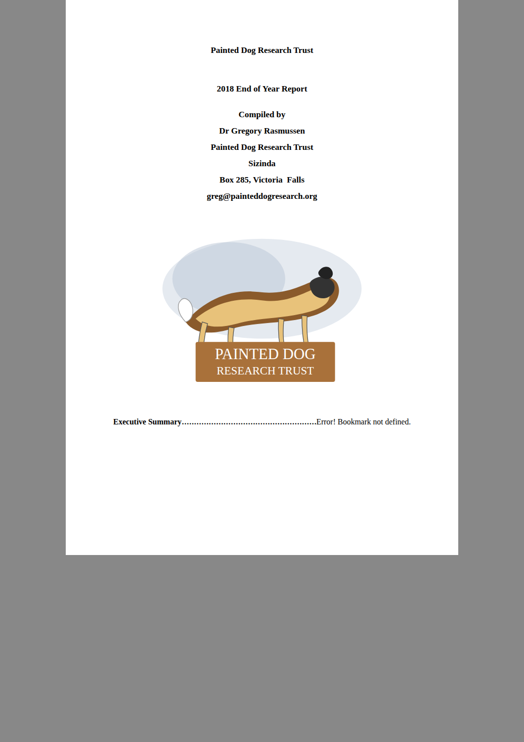Painted Dog Research Trust
2018 End of Year Report
Compiled by
Dr Gregory Rasmussen
Painted Dog Research Trust
Sizinda
Box 285, Victoria Falls
greg@painteddogresearch.org
Executive Summary ....................................................... Error! Bookmark not defined.